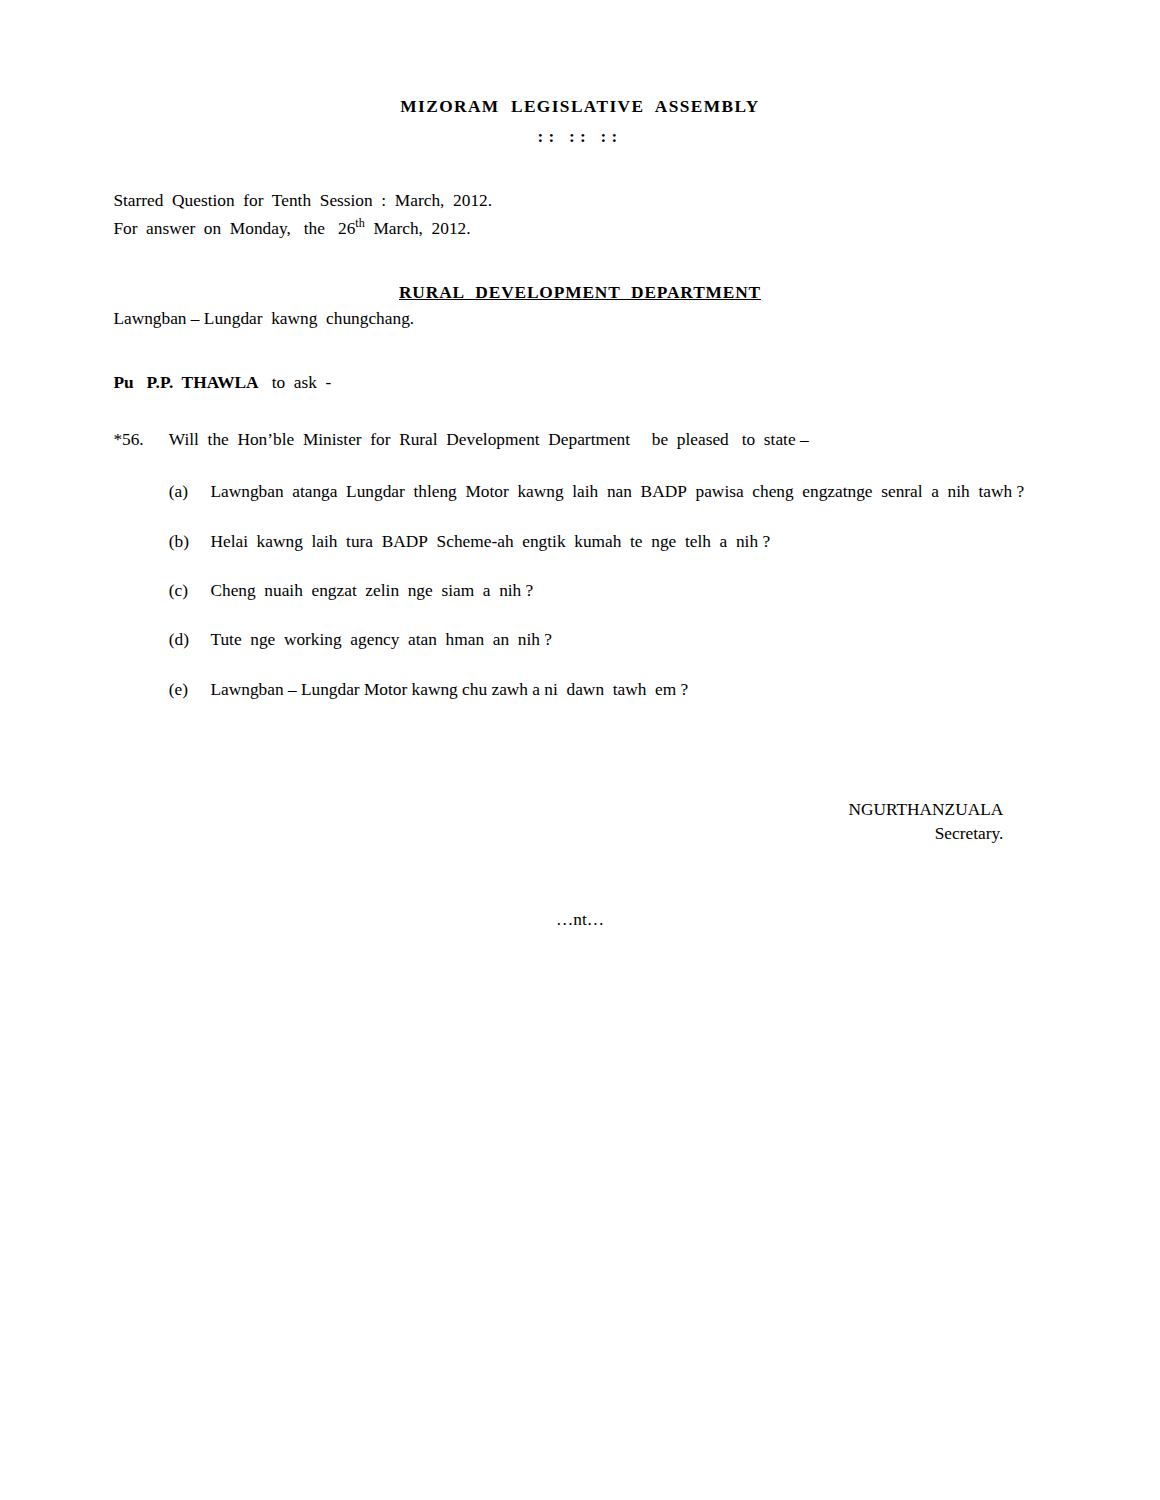MIZORAM LEGISLATIVE ASSEMBLY
:: :: ::
Starred Question for Tenth Session : March, 2012.
For answer on Monday, the 26th March, 2012.
RURAL DEVELOPMENT DEPARTMENT
Lawngban – Lungdar kawng chungchang.
Pu P.P. THAWLA to ask -
*56.
Will the Hon’ble Minister for Rural Development Department be pleased to state –
(a) Lawngban atanga Lungdar thleng Motor kawng laih nan BADP pawisa cheng engzatnge senral a nih tawh ?
(b) Helai kawng laih tura BADP Scheme-ah engtik kumah te nge telh a nih ?
(c) Cheng nuaih engzat zelin nge siam a nih ?
(d) Tute nge working agency atan hman an nih ?
(e) Lawngban – Lungdar Motor kawng chu zawh a ni dawn tawh em ?
NGURTHANZUALA
Secretary.
…nt…